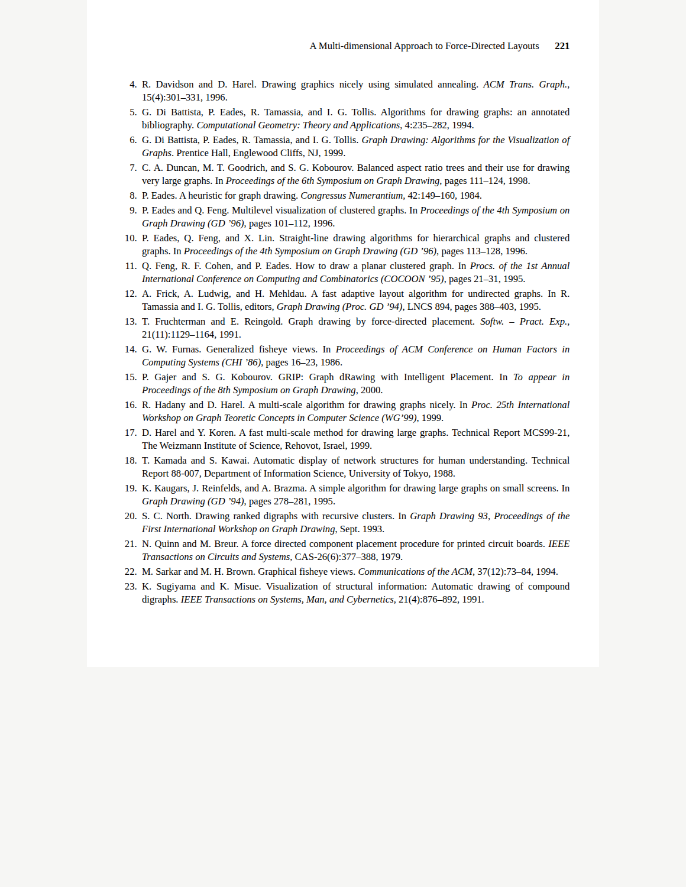A Multi-dimensional Approach to Force-Directed Layouts 221
4. R. Davidson and D. Harel. Drawing graphics nicely using simulated annealing. ACM Trans. Graph., 15(4):301–331, 1996.
5. G. Di Battista, P. Eades, R. Tamassia, and I. G. Tollis. Algorithms for drawing graphs: an annotated bibliography. Computational Geometry: Theory and Applications, 4:235–282, 1994.
6. G. Di Battista, P. Eades, R. Tamassia, and I. G. Tollis. Graph Drawing: Algorithms for the Visualization of Graphs. Prentice Hall, Englewood Cliffs, NJ, 1999.
7. C. A. Duncan, M. T. Goodrich, and S. G. Kobourov. Balanced aspect ratio trees and their use for drawing very large graphs. In Proceedings of the 6th Symposium on Graph Drawing, pages 111–124, 1998.
8. P. Eades. A heuristic for graph drawing. Congressus Numerantium, 42:149–160, 1984.
9. P. Eades and Q. Feng. Multilevel visualization of clustered graphs. In Proceedings of the 4th Symposium on Graph Drawing (GD ’96), pages 101–112, 1996.
10. P. Eades, Q. Feng, and X. Lin. Straight-line drawing algorithms for hierarchical graphs and clustered graphs. In Proceedings of the 4th Symposium on Graph Drawing (GD ’96), pages 113–128, 1996.
11. Q. Feng, R. F. Cohen, and P. Eades. How to draw a planar clustered graph. In Procs. of the 1st Annual International Conference on Computing and Combinatorics (COCOON ’95), pages 21–31, 1995.
12. A. Frick, A. Ludwig, and H. Mehldau. A fast adaptive layout algorithm for undirected graphs. In R. Tamassia and I. G. Tollis, editors, Graph Drawing (Proc. GD ’94), LNCS 894, pages 388–403, 1995.
13. T. Fruchterman and E. Reingold. Graph drawing by force-directed placement. Softw. – Pract. Exp., 21(11):1129–1164, 1991.
14. G. W. Furnas. Generalized fisheye views. In Proceedings of ACM Conference on Human Factors in Computing Systems (CHI ’86), pages 16–23, 1986.
15. P. Gajer and S. G. Kobourov. GRIP: Graph dRawing with Intelligent Placement. In To appear in Proceedings of the 8th Symposium on Graph Drawing, 2000.
16. R. Hadany and D. Harel. A multi-scale algorithm for drawing graphs nicely. In Proc. 25th International Workshop on Graph Teoretic Concepts in Computer Science (WG’99), 1999.
17. D. Harel and Y. Koren. A fast multi-scale method for drawing large graphs. Technical Report MCS99-21, The Weizmann Institute of Science, Rehovot, Israel, 1999.
18. T. Kamada and S. Kawai. Automatic display of network structures for human understanding. Technical Report 88-007, Department of Information Science, University of Tokyo, 1988.
19. K. Kaugars, J. Reinfelds, and A. Brazma. A simple algorithm for drawing large graphs on small screens. In Graph Drawing (GD ’94), pages 278–281, 1995.
20. S. C. North. Drawing ranked digraphs with recursive clusters. In Graph Drawing 93, Proceedings of the First International Workshop on Graph Drawing, Sept. 1993.
21. N. Quinn and M. Breur. A force directed component placement procedure for printed circuit boards. IEEE Transactions on Circuits and Systems, CAS-26(6):377–388, 1979.
22. M. Sarkar and M. H. Brown. Graphical fisheye views. Communications of the ACM, 37(12):73–84, 1994.
23. K. Sugiyama and K. Misue. Visualization of structural information: Automatic drawing of compound digraphs. IEEE Transactions on Systems, Man, and Cybernetics, 21(4):876–892, 1991.